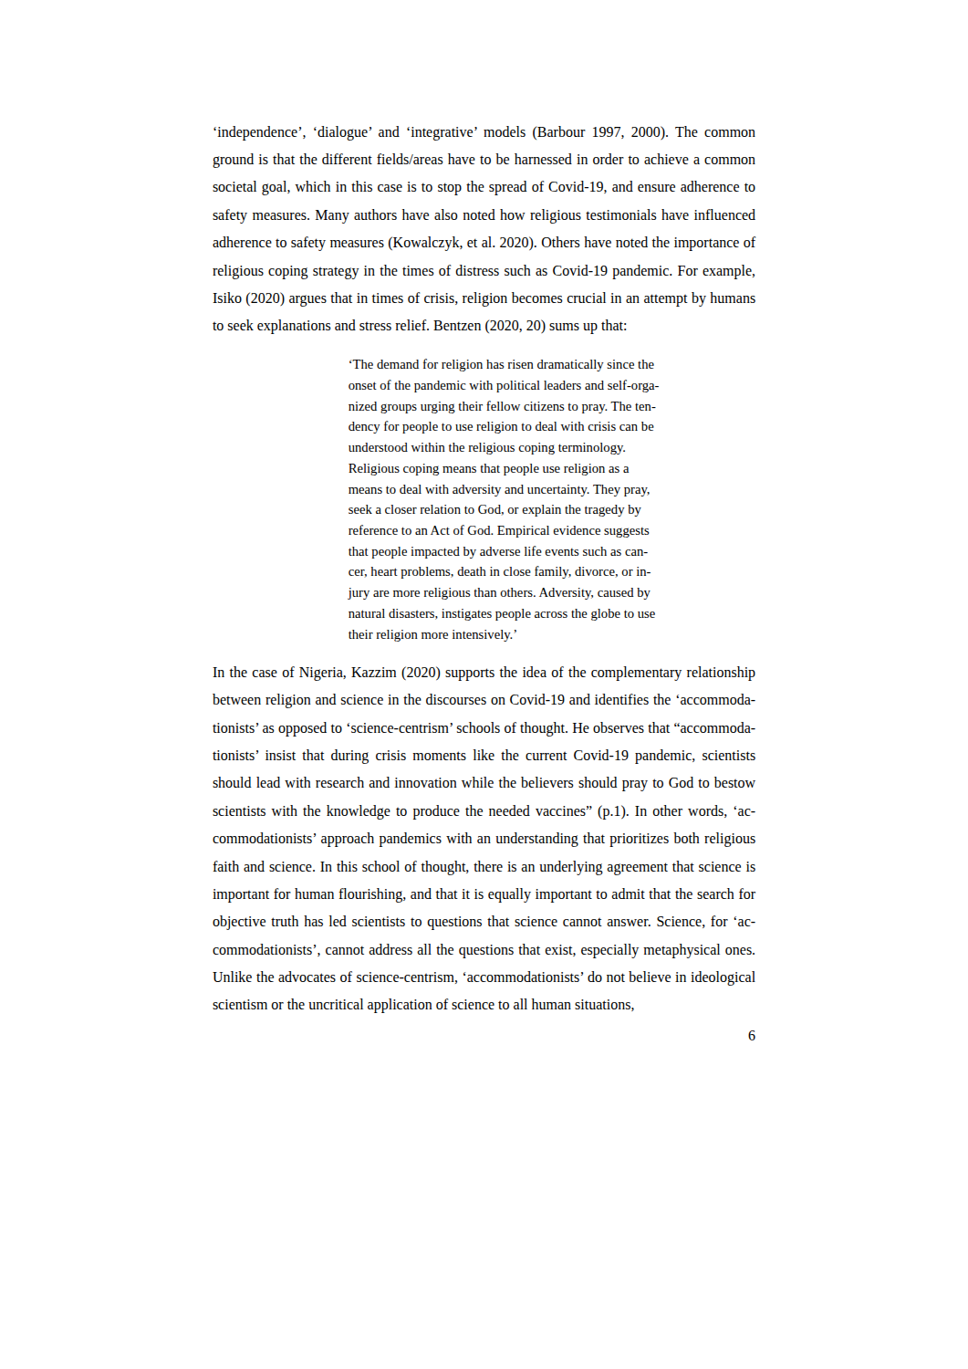‘independence’, ‘dialogue’ and ‘integrative’ models (Barbour 1997, 2000). The common ground is that the different fields/areas have to be harnessed in order to achieve a common societal goal, which in this case is to stop the spread of Covid-19, and ensure adherence to safety measures. Many authors have also noted how religious testimonials have influenced adherence to safety measures (Kowalczyk, et al. 2020). Others have noted the importance of religious coping strategy in the times of distress such as Covid-19 pandemic. For example, Isiko (2020) argues that in times of crisis, religion becomes crucial in an attempt by humans to seek explanations and stress relief. Bentzen (2020, 20) sums up that:
‘The demand for religion has risen dramatically since the onset of the pandemic with political leaders and self-organized groups urging their fellow citizens to pray. The tendency for people to use religion to deal with crisis can be understood within the religious coping terminology. Religious coping means that people use religion as a means to deal with adversity and uncertainty. They pray, seek a closer relation to God, or explain the tragedy by reference to an Act of God. Empirical evidence suggests that people impacted by adverse life events such as cancer, heart problems, death in close family, divorce, or injury are more religious than others. Adversity, caused by natural disasters, instigates people across the globe to use their religion more intensively.’
In the case of Nigeria, Kazzim (2020) supports the idea of the complementary relationship between religion and science in the discourses on Covid-19 and identifies the ‘accommodationists’ as opposed to ‘science-centrism’ schools of thought. He observes that “accommodationists’ insist that during crisis moments like the current Covid-19 pandemic, scientists should lead with research and innovation while the believers should pray to God to bestow scientists with the knowledge to produce the needed vaccines” (p.1). In other words, ‘accommodationists’ approach pandemics with an understanding that prioritizes both religious faith and science. In this school of thought, there is an underlying agreement that science is important for human flourishing, and that it is equally important to admit that the search for objective truth has led scientists to questions that science cannot answer. Science, for ‘accommodationists’, cannot address all the questions that exist, especially metaphysical ones. Unlike the advocates of science-centrism, ‘accommodationists’ do not believe in ideological scientism or the uncritical application of science to all human situations,
6